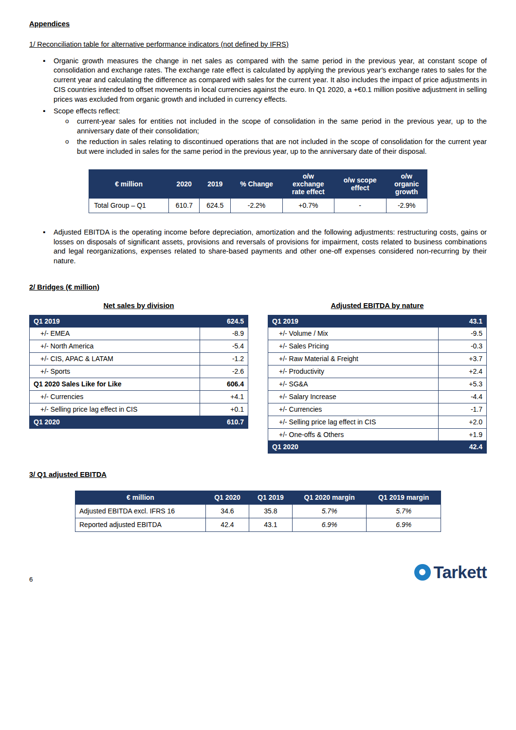Appendices
1/ Reconciliation table for alternative performance indicators (not defined by IFRS)
Organic growth measures the change in net sales as compared with the same period in the previous year, at constant scope of consolidation and exchange rates. The exchange rate effect is calculated by applying the previous year’s exchange rates to sales for the current year and calculating the difference as compared with sales for the current year. It also includes the impact of price adjustments in CIS countries intended to offset movements in local currencies against the euro. In Q1 2020, a +€0.1 million positive adjustment in selling prices was excluded from organic growth and included in currency effects.
Scope effects reflect:
current-year sales for entities not included in the scope of consolidation in the same period in the previous year, up to the anniversary date of their consolidation;
the reduction in sales relating to discontinued operations that are not included in the scope of consolidation for the current year but were included in sales for the same period in the previous year, up to the anniversary date of their disposal.
| € million | 2020 | 2019 | % Change | o/w exchange rate effect | o/w scope effect | o/w organic growth |
| --- | --- | --- | --- | --- | --- | --- |
| Total Group – Q1 | 610.7 | 624.5 | -2.2% | +0.7% | - | -2.9% |
Adjusted EBITDA is the operating income before depreciation, amortization and the following adjustments: restructuring costs, gains or losses on disposals of significant assets, provisions and reversals of provisions for impairment, costs related to business combinations and legal reorganizations, expenses related to share-based payments and other one-off expenses considered non-recurring by their nature.
2/ Bridges (€ million)
Net sales by division
| Q1 2019 | 624.5 |
| +/- EMEA | -8.9 |
| +/- North America | -5.4 |
| +/- CIS, APAC & LATAM | -1.2 |
| +/- Sports | -2.6 |
| Q1 2020 Sales Like for Like | 606.4 |
| +/- Currencies | +4.1 |
| +/- Selling price lag effect in CIS | +0.1 |
| Q1 2020 | 610.7 |
Adjusted EBITDA by nature
| Q1 2019 | 43.1 |
| +/- Volume / Mix | -9.5 |
| +/- Sales Pricing | -0.3 |
| +/- Raw Material & Freight | +3.7 |
| +/- Productivity | +2.4 |
| +/- SG&A | +5.3 |
| +/- Salary Increase | -4.4 |
| +/- Currencies | -1.7 |
| +/- Selling price lag effect in CIS | +2.0 |
| +/- One-offs & Others | +1.9 |
| Q1 2020 | 42.4 |
3/ Q1 adjusted EBITDA
| € million | Q1 2020 | Q1 2019 | Q1 2020 margin | Q1 2019 margin |
| --- | --- | --- | --- | --- |
| Adjusted EBITDA excl. IFRS 16 | 34.6 | 35.8 | 5.7% | 5.7% |
| Reported adjusted EBITDA | 42.4 | 43.1 | 6.9% | 6.9% |
6
Tarkett